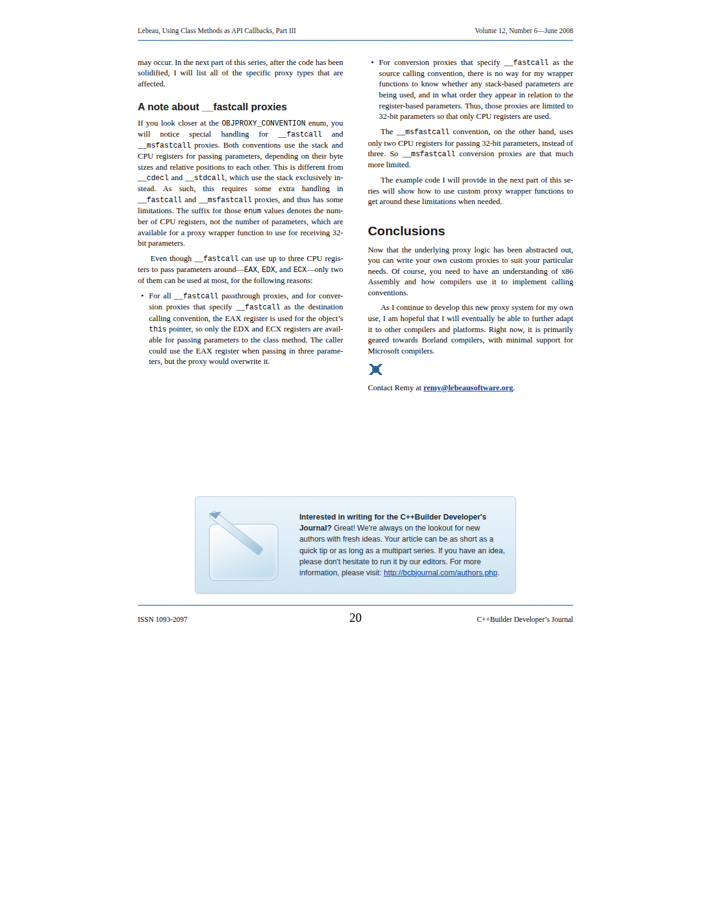Lebeau, Using Class Methods as API Callbacks, Part III
Volume 12, Number 6—June 2008
may occur. In the next part of this series, after the code has been solidified, I will list all of the specific proxy types that are affected.
A note about __fastcall proxies
If you look closer at the OBJPROXY_CONVENTION enum, you will notice special handling for __fastcall and __msfastcall proxies. Both conventions use the stack and CPU registers for passing parameters, depending on their byte sizes and relative positions to each other. This is different from __cdecl and __stdcall, which use the stack exclusively instead. As such, this requires some extra handling in __fastcall and __msfastcall proxies, and thus has some limitations. The suffix for those enum values denotes the number of CPU registers, not the number of parameters, which are available for a proxy wrapper function to use for receiving 32-bit parameters.
Even though __fastcall can use up to three CPU registers to pass parameters around—EAX, EDX, and ECX—only two of them can be used at most, for the following reasons:
For all __fastcall passthrough proxies, and for conversion proxies that specify __fastcall as the destination calling convention, the EAX register is used for the object’s this pointer, so only the EDX and ECX registers are available for passing parameters to the class method. The caller could use the EAX register when passing in three parameters, but the proxy would overwrite it.
For conversion proxies that specify __fastcall as the source calling convention, there is no way for my wrapper functions to know whether any stack-based parameters are being used, and in what order they appear in relation to the register-based parameters. Thus, those proxies are limited to 32-bit parameters so that only CPU registers are used.
The __msfastcall convention, on the other hand, uses only two CPU registers for passing 32-bit parameters, instead of three. So __msfastcall conversion proxies are that much more limited.
The example code I will provide in the next part of this series will show how to use custom proxy wrapper functions to get around these limitations when needed.
Conclusions
Now that the underlying proxy logic has been abstracted out, you can write your own custom proxies to suit your particular needs. Of course, you need to have an understanding of x86 Assembly and how compilers use it to implement calling conventions.
As I continue to develop this new proxy system for my own use, I am hopeful that I will eventually be able to further adapt it to other compilers and platforms. Right now, it is primarily geared towards Borland compilers, with minimal support for Microsoft compilers.
Contact Remy at remy@lebeausoftware.org.
Interested in writing for the C++Builder Developer's Journal? Great! We're always on the lookout for new authors with fresh ideas. Your article can be as short as a quick tip or as long as a multipart series. If you have an idea, please don't hesitate to run it by our editors. For more information, please visit: http://bcbjournal.com/authors.php.
ISSN 1093-2097
20
C++Builder Developer’s Journal